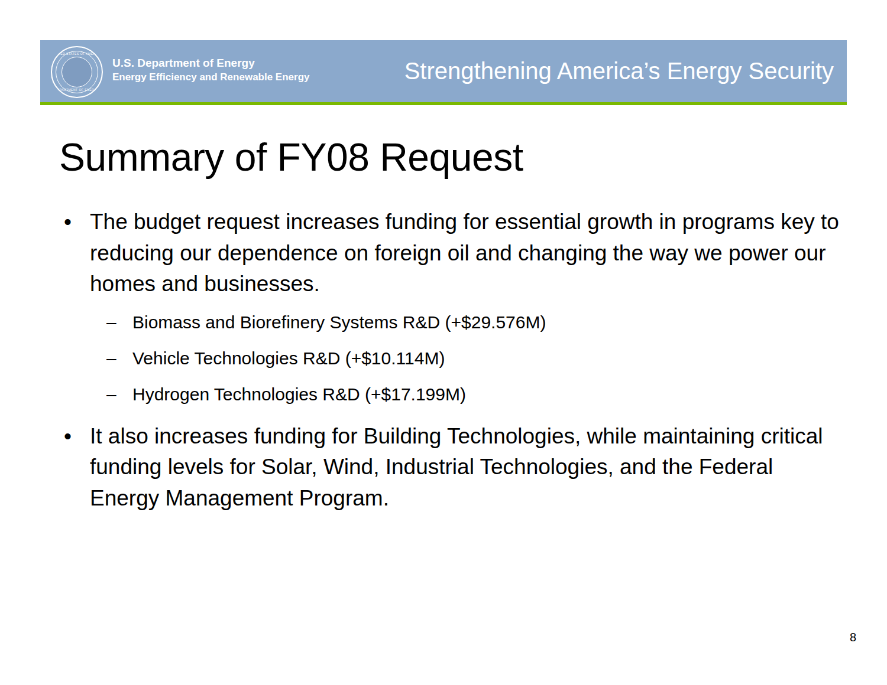UNITED STATES OF AMERICA
DEPARTMENT OF ENERGY
U.S. Department of Energy
Energy Efficiency and Renewable Energy
Strengthening America’s Energy Security
Summary of FY08 Request
The budget request increases funding for essential growth in programs key to reducing our dependence on foreign oil and changing the way we power our homes and businesses.
Biomass and Biorefinery Systems R&D (+$29.576M)
Vehicle Technologies R&D (+$10.114M)
Hydrogen Technologies R&D (+$17.199M)
It also increases funding for Building Technologies, while maintaining critical funding levels for Solar, Wind, Industrial Technologies, and the Federal Energy Management Program.
8